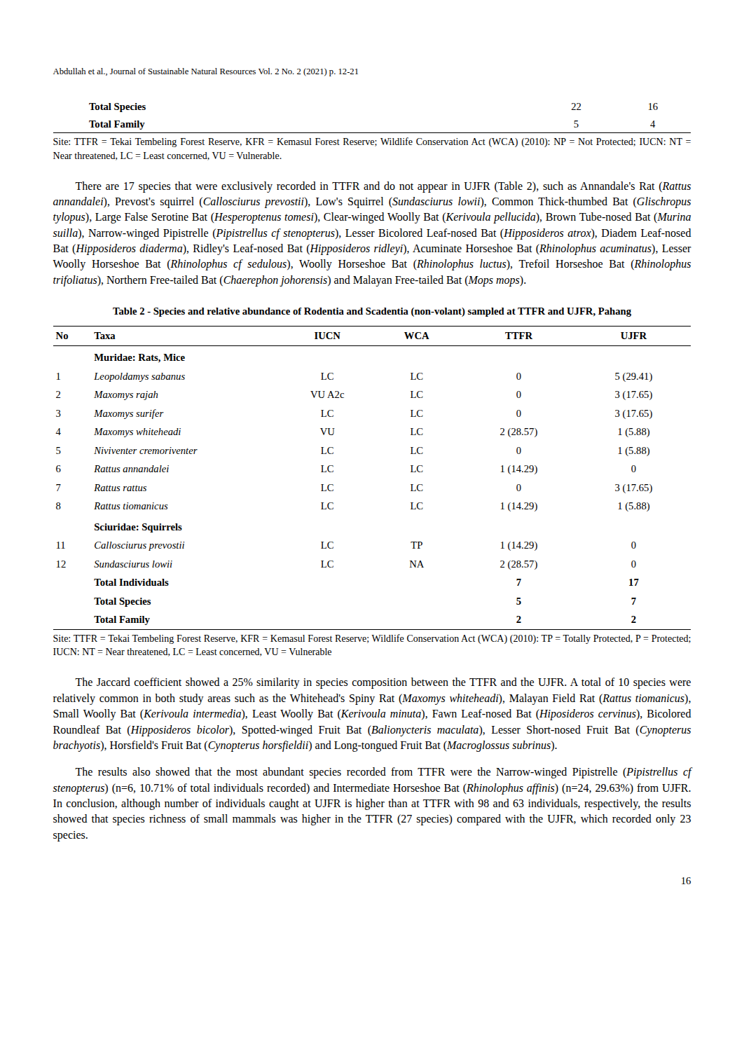Abdullah et al., Journal of Sustainable Natural Resources Vol. 2 No. 2 (2021) p. 12-21
| Total Species | 22 | 16 |
| Total Family | 5 | 4 |
Site: TTFR = Tekai Tembeling Forest Reserve, KFR = Kemasul Forest Reserve; Wildlife Conservation Act (WCA) (2010): NP = Not Protected; IUCN: NT = Near threatened, LC = Least concerned, VU = Vulnerable.
There are 17 species that were exclusively recorded in TTFR and do not appear in UJFR (Table 2), such as Annandale's Rat (Rattus annandalei), Prevost's squirrel (Callosciurus prevostii), Low's Squirrel (Sundasciurus lowii), Common Thick-thumbed Bat (Glischropus tylopus), Large False Serotine Bat (Hesperoptenus tomesi), Clear-winged Woolly Bat (Kerivoula pellucida), Brown Tube-nosed Bat (Murina suilla), Narrow-winged Pipistrelle (Pipistrellus cf stenopterus), Lesser Bicolored Leaf-nosed Bat (Hipposideros atrox), Diadem Leaf-nosed Bat (Hipposideros diaderma), Ridley's Leaf-nosed Bat (Hipposideros ridleyi), Acuminate Horseshoe Bat (Rhinolophus acuminatus), Lesser Woolly Horseshoe Bat (Rhinolophus cf sedulous), Woolly Horseshoe Bat (Rhinolophus luctus), Trefoil Horseshoe Bat (Rhinolophus trifoliatus), Northern Free-tailed Bat (Chaerephon johorensis) and Malayan Free-tailed Bat (Mops mops).
Table 2 - Species and relative abundance of Rodentia and Scadentia (non-volant) sampled at TTFR and UJFR, Pahang
| No | Taxa | IUCN | WCA | TTFR | UJFR |
| --- | --- | --- | --- | --- | --- |
| | Muridae: Rats, Mice |
| 1 | Leopoldamys sabanus | LC | LC | 0 | 5 (29.41) |
| 2 | Maxomys rajah | VU A2c | LC | 0 | 3 (17.65) |
| 3 | Maxomys surifer | LC | LC | 0 | 3 (17.65) |
| 4 | Maxomys whiteheadi | VU | LC | 2 (28.57) | 1 (5.88) |
| 5 | Niviventer cremoriventer | LC | LC | 0 | 1 (5.88) |
| 6 | Rattus annandalei | LC | LC | 1 (14.29) | 0 |
| 7 | Rattus rattus | LC | LC | 0 | 3 (17.65) |
| 8 | Rattus tiomanicus | LC | LC | 1 (14.29) | 1 (5.88) |
| | Sciuridae: Squirrels |
| 11 | Callosciurus prevostii | LC | TP | 1 (14.29) | 0 |
| 12 | Sundasciurus lowii | LC | NA | 2 (28.57) | 0 |
| | Total Individuals | | | 7 | 17 |
| | Total Species | | | 5 | 7 |
| | Total Family | | | 2 | 2 |
Site: TTFR = Tekai Tembeling Forest Reserve, KFR = Kemasul Forest Reserve; Wildlife Conservation Act (WCA) (2010): TP = Totally Protected, P = Protected; IUCN: NT = Near threatened, LC = Least concerned, VU = Vulnerable
The Jaccard coefficient showed a 25% similarity in species composition between the TTFR and the UJFR. A total of 10 species were relatively common in both study areas such as the Whitehead's Spiny Rat (Maxomys whiteheadi), Malayan Field Rat (Rattus tiomanicus), Small Woolly Bat (Kerivoula intermedia), Least Woolly Bat (Kerivoula minuta), Fawn Leaf-nosed Bat (Hiposideros cervinus), Bicolored Roundleaf Bat (Hipposideros bicolor), Spotted-winged Fruit Bat (Balionycteris maculata), Lesser Short-nosed Fruit Bat (Cynopterus brachyotis), Horsfield's Fruit Bat (Cynopterus horsfieldii) and Long-tongued Fruit Bat (Macroglossus subrinus).
The results also showed that the most abundant species recorded from TTFR were the Narrow-winged Pipistrelle (Pipistrellus cf stenopterus) (n=6, 10.71% of total individuals recorded) and Intermediate Horseshoe Bat (Rhinolophus affinis) (n=24, 29.63%) from UJFR. In conclusion, although number of individuals caught at UJFR is higher than at TTFR with 98 and 63 individuals, respectively, the results showed that species richness of small mammals was higher in the TTFR (27 species) compared with the UJFR, which recorded only 23 species.
16